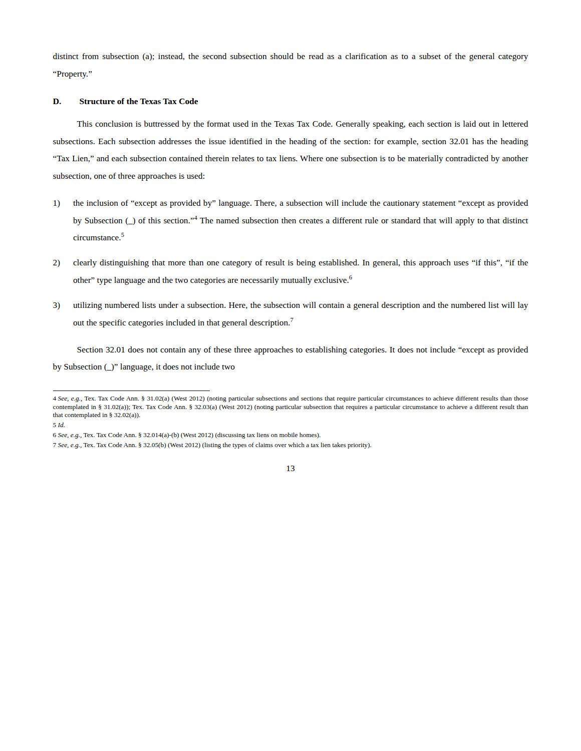distinct from subsection (a); instead, the second subsection should be read as a clarification as to a subset of the general category “Property.”
D. Structure of the Texas Tax Code
This conclusion is buttressed by the format used in the Texas Tax Code. Generally speaking, each section is laid out in lettered subsections. Each subsection addresses the issue identified in the heading of the section: for example, section 32.01 has the heading “Tax Lien,” and each subsection contained therein relates to tax liens. Where one subsection is to be materially contradicted by another subsection, one of three approaches is used:
the inclusion of “except as provided by” language. There, a subsection will include the cautionary statement “except as provided by Subsection (_) of this section.”4 The named subsection then creates a different rule or standard that will apply to that distinct circumstance.5
clearly distinguishing that more than one category of result is being established. In general, this approach uses “if this”, “if the other” type language and the two categories are necessarily mutually exclusive.6
utilizing numbered lists under a subsection. Here, the subsection will contain a general description and the numbered list will lay out the specific categories included in that general description.7
Section 32.01 does not contain any of these three approaches to establishing categories. It does not include “except as provided by Subsection (_)” language, it does not include two
4 See, e.g., Tex. Tax Code Ann. § 31.02(a) (West 2012) (noting particular subsections and sections that require particular circumstances to achieve different results than those contemplated in § 31.02(a)); Tex. Tax Code Ann. § 32.03(a) (West 2012) (noting particular subsection that requires a particular circumstance to achieve a different result than that contemplated in § 32.02(a)).
5 Id.
6 See, e.g., Tex. Tax Code Ann. § 32.014(a)-(b) (West 2012) (discussing tax liens on mobile homes).
7 See, e.g., Tex. Tax Code Ann. § 32.05(b) (West 2012) (listing the types of claims over which a tax lien takes priority).
13